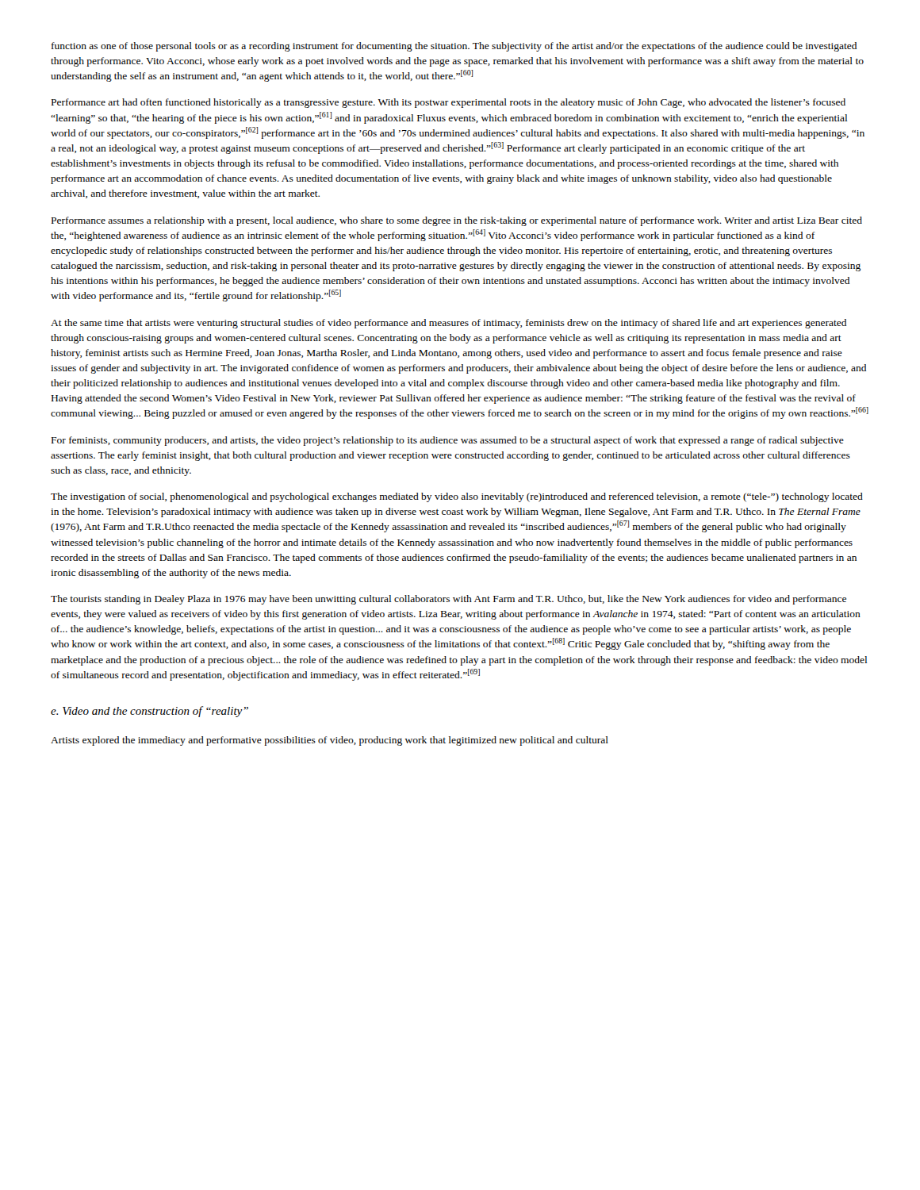function as one of those personal tools or as a recording instrument for documenting the situation. The subjectivity of the artist and/or the expectations of the audience could be investigated through performance. Vito Acconci, whose early work as a poet involved words and the page as space, remarked that his involvement with performance was a shift away from the material to understanding the self as an instrument and, “an agent which attends to it, the world, out there.”[60]
Performance art had often functioned historically as a transgressive gesture. With its postwar experimental roots in the aleatory music of John Cage, who advocated the listener’s focused “learning” so that, “the hearing of the piece is his own action,”[61] and in paradoxical Fluxus events, which embraced boredom in combination with excitement to, “enrich the experiential world of our spectators, our co-conspirators,”[62] performance art in the ’60s and ’70s undermined audiences’ cultural habits and expectations. It also shared with multi-media happenings, “in a real, not an ideological way, a protest against museum conceptions of art—preserved and cherished.”[63] Performance art clearly participated in an economic critique of the art establishment’s investments in objects through its refusal to be commodified. Video installations, performance documentations, and process-oriented recordings at the time, shared with performance art an accommodation of chance events. As unedited documentation of live events, with grainy black and white images of unknown stability, video also had questionable archival, and therefore investment, value within the art market.
Performance assumes a relationship with a present, local audience, who share to some degree in the risk-taking or experimental nature of performance work. Writer and artist Liza Bear cited the, “heightened awareness of audience as an intrinsic element of the whole performing situation.”[64] Vito Acconci’s video performance work in particular functioned as a kind of encyclopedic study of relationships constructed between the performer and his/her audience through the video monitor. His repertoire of entertaining, erotic, and threatening overtures catalogued the narcissism, seduction, and risk-taking in personal theater and its proto-narrative gestures by directly engaging the viewer in the construction of attentional needs. By exposing his intentions within his performances, he begged the audience members’ consideration of their own intentions and unstated assumptions. Acconci has written about the intimacy involved with video performance and its, “fertile ground for relationship.”[65]
At the same time that artists were venturing structural studies of video performance and measures of intimacy, feminists drew on the intimacy of shared life and art experiences generated through conscious-raising groups and women-centered cultural scenes. Concentrating on the body as a performance vehicle as well as critiquing its representation in mass media and art history, feminist artists such as Hermine Freed, Joan Jonas, Martha Rosler, and Linda Montano, among others, used video and performance to assert and focus female presence and raise issues of gender and subjectivity in art. The invigorated confidence of women as performers and producers, their ambivalence about being the object of desire before the lens or audience, and their politicized relationship to audiences and institutional venues developed into a vital and complex discourse through video and other camera-based media like photography and film. Having attended the second Women’s Video Festival in New York, reviewer Pat Sullivan offered her experience as audience member: “The striking feature of the festival was the revival of communal viewing... Being puzzled or amused or even angered by the responses of the other viewers forced me to search on the screen or in my mind for the origins of my own reactions.”[66]
For feminists, community producers, and artists, the video project’s relationship to its audience was assumed to be a structural aspect of work that expressed a range of radical subjective assertions. The early feminist insight, that both cultural production and viewer reception were constructed according to gender, continued to be articulated across other cultural differences such as class, race, and ethnicity.
The investigation of social, phenomenological and psychological exchanges mediated by video also inevitably (re)introduced and referenced television, a remote (“tele-”) technology located in the home. Television’s paradoxical intimacy with audience was taken up in diverse west coast work by William Wegman, Ilene Segalove, Ant Farm and T.R. Uthco. In The Eternal Frame (1976), Ant Farm and T.R.Uthco reenacted the media spectacle of the Kennedy assassination and revealed its “inscribed audiences,”[67] members of the general public who had originally witnessed television’s public channeling of the horror and intimate details of the Kennedy assassination and who now inadvertently found themselves in the middle of public performances recorded in the streets of Dallas and San Francisco. The taped comments of those audiences confirmed the pseudo-familiality of the events; the audiences became unalienated partners in an ironic disassembling of the authority of the news media.
The tourists standing in Dealey Plaza in 1976 may have been unwitting cultural collaborators with Ant Farm and T.R. Uthco, but, like the New York audiences for video and performance events, they were valued as receivers of video by this first generation of video artists. Liza Bear, writing about performance in Avalanche in 1974, stated: “Part of content was an articulation of... the audience’s knowledge, beliefs, expectations of the artist in question... and it was a consciousness of the audience as people who’ve come to see a particular artists’ work, as people who know or work within the art context, and also, in some cases, a consciousness of the limitations of that context.”[68] Critic Peggy Gale concluded that by, “shifting away from the marketplace and the production of a precious object... the role of the audience was redefined to play a part in the completion of the work through their response and feedback: the video model of simultaneous record and presentation, objectification and immediacy, was in effect reiterated.”[69]
e. Video and the construction of “reality”
Artists explored the immediacy and performative possibilities of video, producing work that legitimized new political and cultural